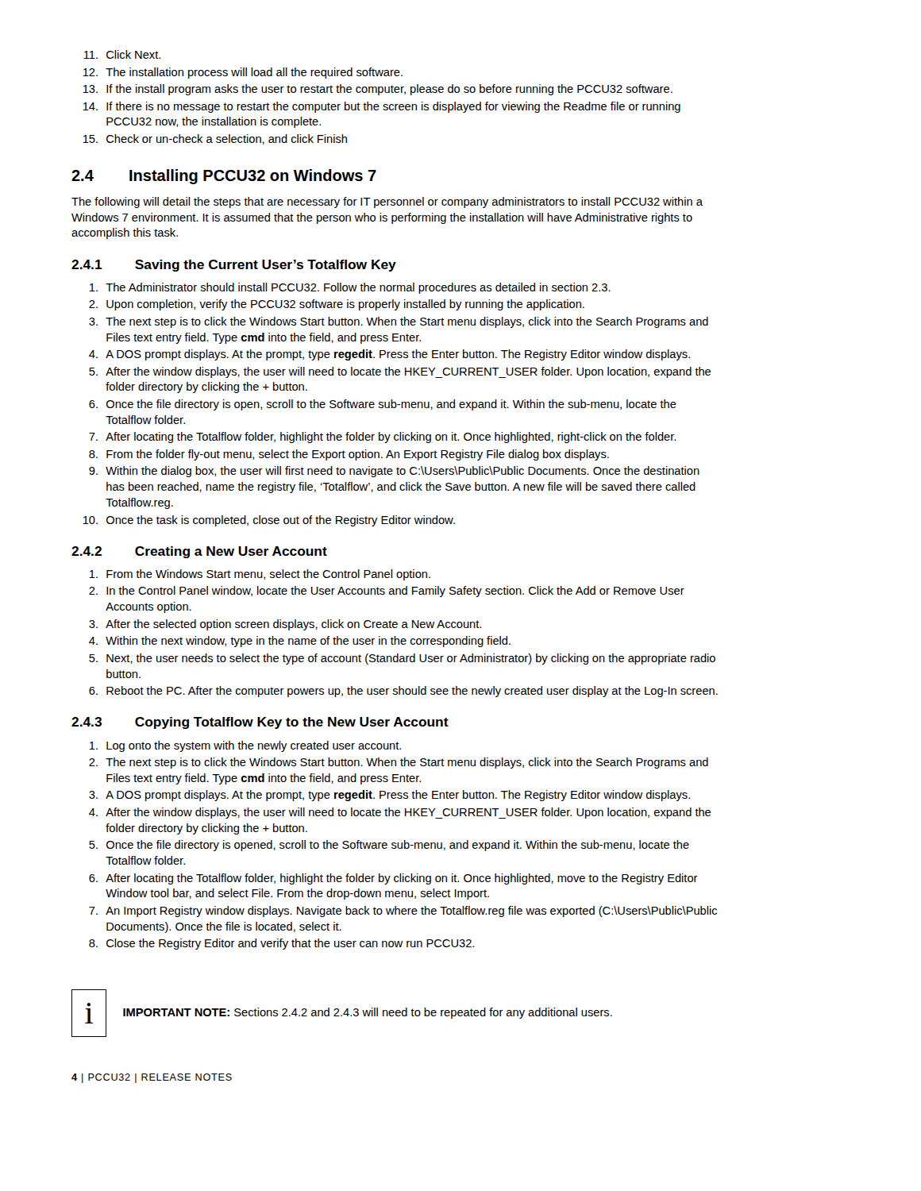Click Next.
The installation process will load all the required software.
If the install program asks the user to restart the computer, please do so before running the PCCU32 software.
If there is no message to restart the computer but the screen is displayed for viewing the Readme file or running PCCU32 now, the installation is complete.
Check or un-check a selection, and click Finish
2.4 Installing PCCU32 on Windows 7
The following will detail the steps that are necessary for IT personnel or company administrators to install PCCU32 within a Windows 7 environment. It is assumed that the person who is performing the installation will have Administrative rights to accomplish this task.
2.4.1 Saving the Current User’s Totalflow Key
The Administrator should install PCCU32. Follow the normal procedures as detailed in section 2.3.
Upon completion, verify the PCCU32 software is properly installed by running the application.
The next step is to click the Windows Start button. When the Start menu displays, click into the Search Programs and Files text entry field. Type cmd into the field, and press Enter.
A DOS prompt displays. At the prompt, type regedit. Press the Enter button. The Registry Editor window displays.
After the window displays, the user will need to locate the HKEY_CURRENT_USER folder. Upon location, expand the folder directory by clicking the + button.
Once the file directory is open, scroll to the Software sub-menu, and expand it. Within the sub-menu, locate the Totalflow folder.
After locating the Totalflow folder, highlight the folder by clicking on it. Once highlighted, right-click on the folder.
From the folder fly-out menu, select the Export option. An Export Registry File dialog box displays.
Within the dialog box, the user will first need to navigate to C:\Users\Public\Public Documents. Once the destination has been reached, name the registry file, ‘Totalflow’, and click the Save button. A new file will be saved there called Totalflow.reg.
Once the task is completed, close out of the Registry Editor window.
2.4.2 Creating a New User Account
From the Windows Start menu, select the Control Panel option.
In the Control Panel window, locate the User Accounts and Family Safety section. Click the Add or Remove User Accounts option.
After the selected option screen displays, click on Create a New Account.
Within the next window, type in the name of the user in the corresponding field.
Next, the user needs to select the type of account (Standard User or Administrator) by clicking on the appropriate radio button.
Reboot the PC. After the computer powers up, the user should see the newly created user display at the Log-In screen.
2.4.3 Copying Totalflow Key to the New User Account
Log onto the system with the newly created user account.
The next step is to click the Windows Start button. When the Start menu displays, click into the Search Programs and Files text entry field. Type cmd into the field, and press Enter.
A DOS prompt displays. At the prompt, type regedit. Press the Enter button. The Registry Editor window displays.
After the window displays, the user will need to locate the HKEY_CURRENT_USER folder. Upon location, expand the folder directory by clicking the + button.
Once the file directory is opened, scroll to the Software sub-menu, and expand it. Within the sub-menu, locate the Totalflow folder.
After locating the Totalflow folder, highlight the folder by clicking on it. Once highlighted, move to the Registry Editor Window tool bar, and select File. From the drop-down menu, select Import.
An Import Registry window displays. Navigate back to where the Totalflow.reg file was exported (C:\Users\Public\Public Documents). Once the file is located, select it.
Close the Registry Editor and verify that the user can now run PCCU32.
i
IMPORTANT NOTE: Sections 2.4.2 and 2.4.3 will need to be repeated for any additional users.
4 | PCCU32 | RELEASE NOTES